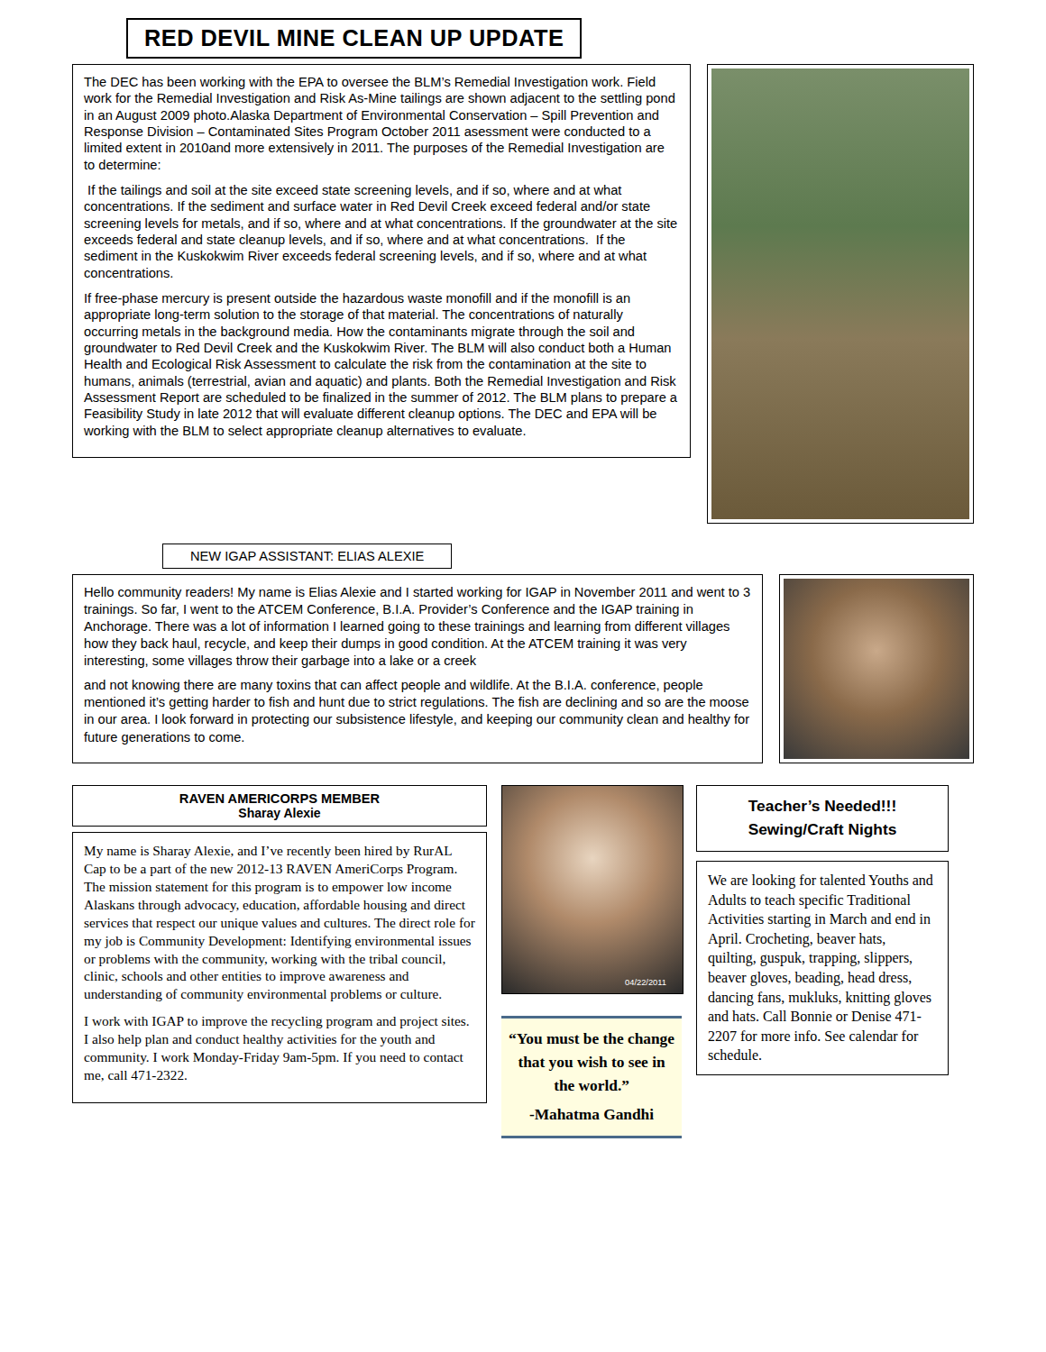RED DEVIL MINE CLEAN UP UPDATE
The DEC has been working with the EPA to oversee the BLM’s Remedial Investigation work. Field work for the Remedial Investigation and Risk As-Mine tailings are shown adjacent to the settling pond in an August 2009 photo.Alaska Department of Environmental Conservation – Spill Prevention and Response Division – Contaminated Sites Program October 2011 asessment were conducted to a limited extent in 2010and more extensively in 2011. The purposes of the Remedial Investigation are to determine:
If the tailings and soil at the site exceed state screening levels, and if so, where and at what concentrations. If the sediment and surface water in Red Devil Creek exceed federal and/or state screening levels for metals, and if so, where and at what concentrations. If the groundwater at the site exceeds federal and state cleanup levels, and if so, where and at what concentrations. If the sediment in the Kuskokwim River exceeds federal screening levels, and if so, where and at what concentrations.
If free-phase mercury is present outside the hazardous waste monofill and if the monofill is an appropriate long-term solution to the storage of that material. The concentrations of naturally occurring metals in the background media. How the contaminants migrate through the soil and groundwater to Red Devil Creek and the Kuskokwim River. The BLM will also conduct both a Human Health and Ecological Risk Assessment to calculate the risk from the contamination at the site to humans, animals (terrestrial, avian and aquatic) and plants. Both the Remedial Investigation and Risk Assessment Report are scheduled to be finalized in the summer of 2012. The BLM plans to prepare a Feasibility Study in late 2012 that will evaluate different cleanup options. The DEC and EPA will be working with the BLM to select appropriate cleanup alternatives to evaluate.
NEW IGAP ASSISTANT: ELIAS ALEXIE
Hello community readers! My name is Elias Alexie and I started working for IGAP in November 2011 and went to 3 trainings. So far, I went to the ATCEM Conference, B.I.A. Provider’s Conference and the IGAP training in Anchorage. There was a lot of information I learned going to these trainings and learning from different villages how they back haul, recycle, and keep their dumps in good condition. At the ATCEM training it was very interesting, some villages throw their garbage into a lake or a creek
and not knowing there are many toxins that can affect people and wildlife. At the B.I.A. conference, people mentioned it’s getting harder to fish and hunt due to strict regulations. The fish are declining and so are the moose in our area. I look forward in protecting our subsistence lifestyle, and keeping our community clean and healthy for future generations to come.
RAVEN AMERICORPS MEMBER
Sharay Alexie
My name is Sharay Alexie, and I’ve recently been hired by RurAL Cap to be a part of the new 2012-13 RAVEN AmeriCorps Program. The mission statement for this program is to empower low income Alaskans through advocacy, education, affordable housing and direct services that respect our unique values and cultures. The direct role for my job is Community Development: Identifying environmental issues or problems with the community, working with the tribal council, clinic, schools and other entities to improve awareness and understanding of community environmental problems or culture.
I work with IGAP to improve the recycling program and project sites. I also help plan and conduct healthy activities for the youth and community. I work Monday-Friday 9am-5pm. If you need to contact me, call 471-2322.
04/22/2011
“You must be the change that you wish to see in the world.” -Mahatma Gandhi
Teacher’s Needed!!!
Sewing/Craft Nights
We are looking for talented Youths and Adults to teach specific Traditional Activities starting in March and end in April. Crocheting, beaver hats, quilting, guspuk, trapping, slippers, beaver gloves, beading, head dress, dancing fans, mukluks, knitting gloves and hats. Call Bonnie or Denise 471-2207 for more info. See calendar for schedule.